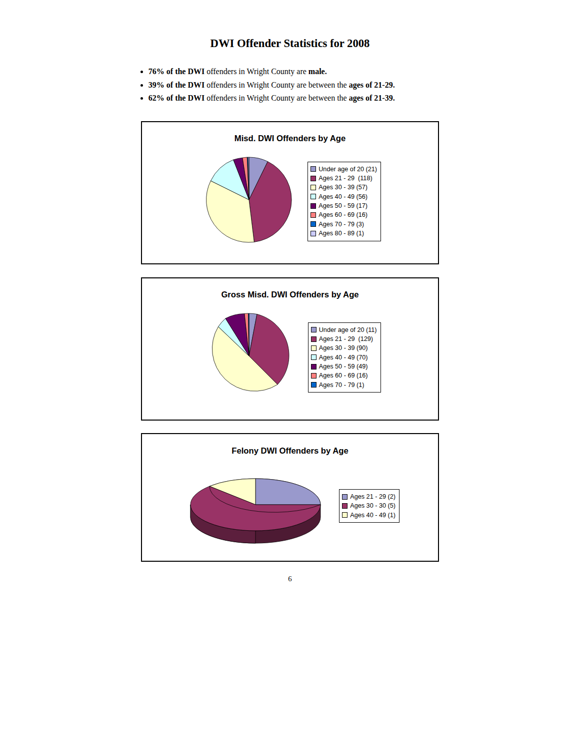DWI Offender Statistics for 2008
76% of the DWI offenders in Wright County are male.
39% of the DWI offenders in Wright County are between the ages of 21-29.
62% of the DWI offenders in Wright County are between the ages of 21-39.
Misd. DWI Offenders by Age
Under age of 20 (21)
Ages 21 - 29 (118)
Ages 30 - 39 (57)
Ages 40 - 49 (56)
Ages 50 - 59 (17)
Ages 60 - 69 (16)
Ages 70 - 79 (3)
Ages 80 - 89 (1)
Gross Misd. DWI Offenders by Age
Under age of 20 (11)
Ages 21 - 29 (129)
Ages 30 - 39 (90)
Ages 40 - 49 (70)
Ages 50 - 59 (49)
Ages 60 - 69 (16)
Ages 70 - 79 (1)
Felony DWI Offenders by Age
Ages 21 - 29 (2)
Ages 30 - 30 (5)
Ages 40 - 49 (1)
6